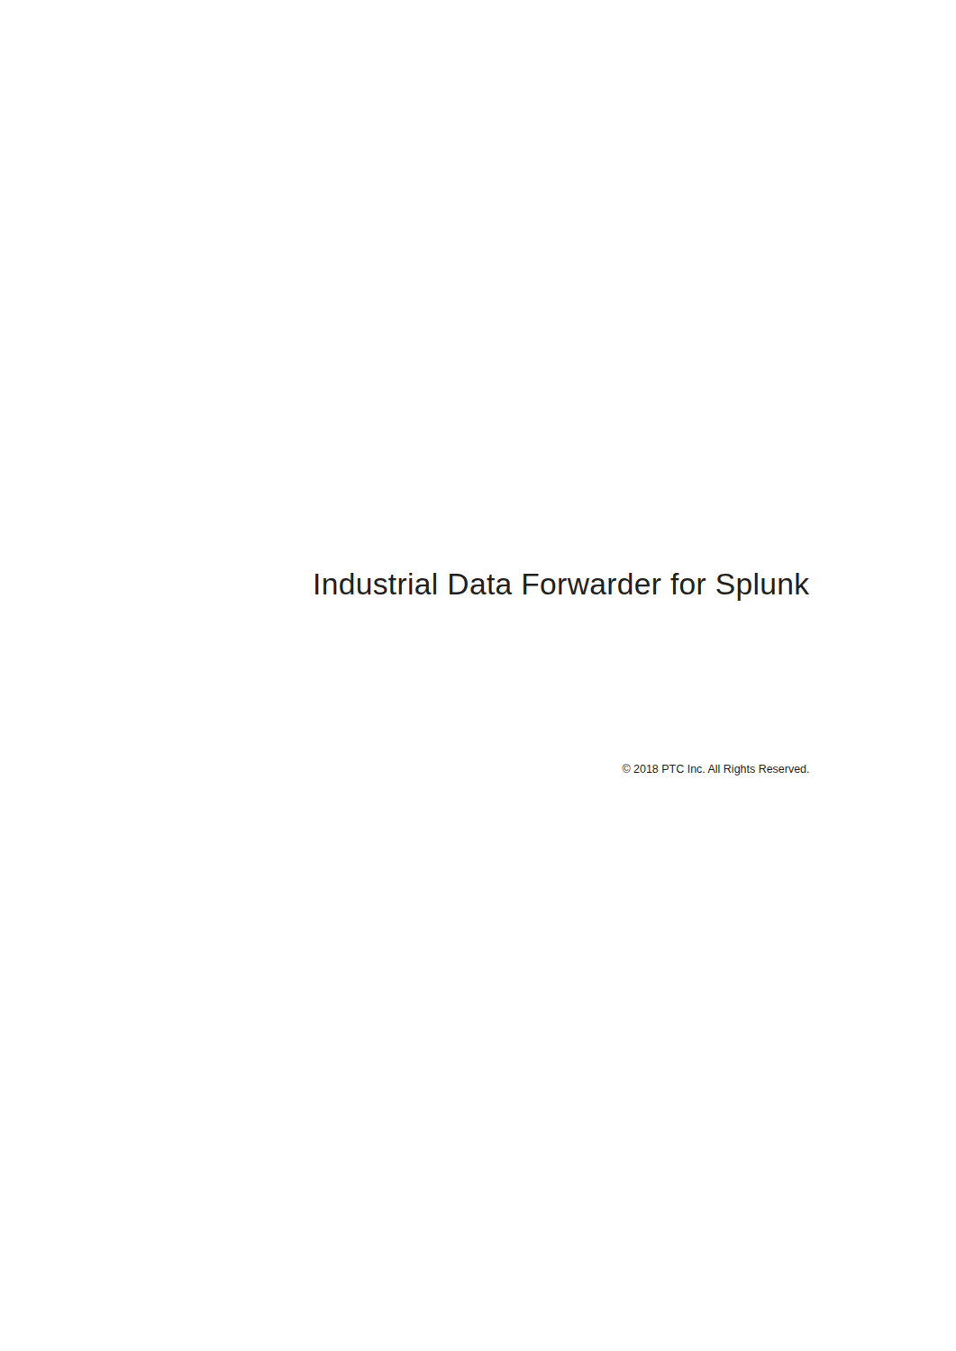Industrial Data Forwarder for Splunk
© 2018 PTC Inc. All Rights Reserved.